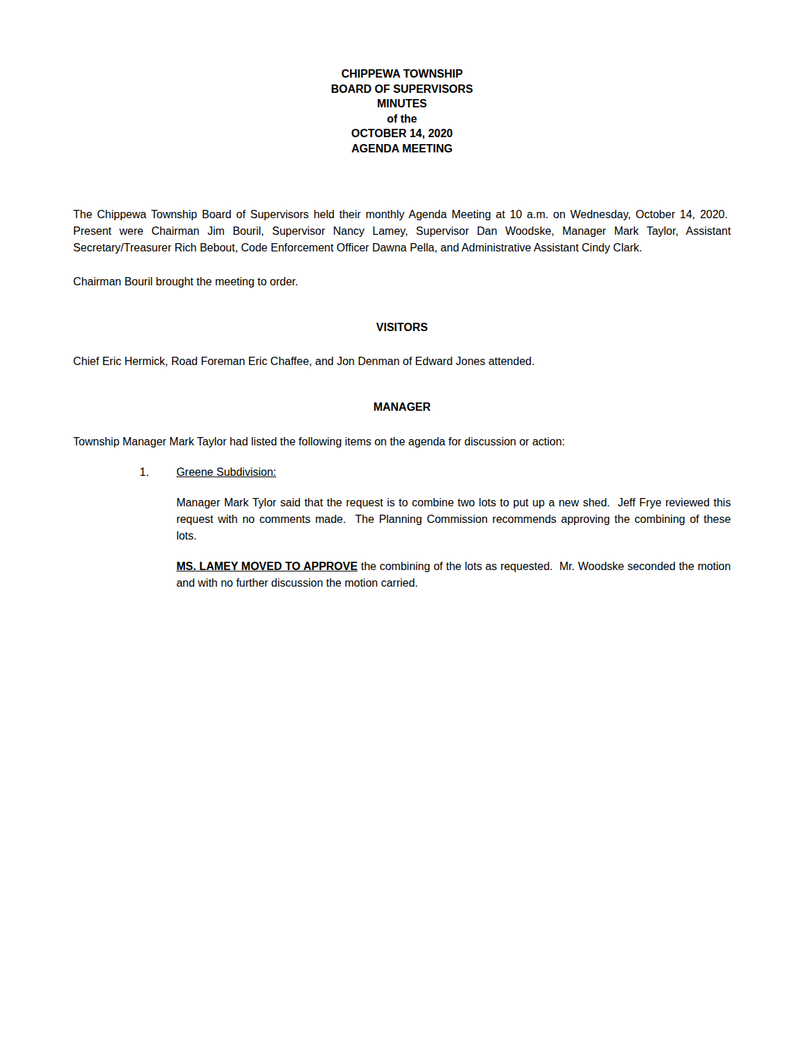CHIPPEWA TOWNSHIP
BOARD OF SUPERVISORS
MINUTES
of the
OCTOBER 14, 2020
AGENDA MEETING
The Chippewa Township Board of Supervisors held their monthly Agenda Meeting at 10 a.m. on Wednesday, October 14, 2020. Present were Chairman Jim Bouril, Supervisor Nancy Lamey, Supervisor Dan Woodske, Manager Mark Taylor, Assistant Secretary/Treasurer Rich Bebout, Code Enforcement Officer Dawna Pella, and Administrative Assistant Cindy Clark.
Chairman Bouril brought the meeting to order.
VISITORS
Chief Eric Hermick, Road Foreman Eric Chaffee, and Jon Denman of Edward Jones attended.
MANAGER
Township Manager Mark Taylor had listed the following items on the agenda for discussion or action:
Greene Subdivision:
Manager Mark Tylor said that the request is to combine two lots to put up a new shed. Jeff Frye reviewed this request with no comments made. The Planning Commission recommends approving the combining of these lots.
MS. LAMEY MOVED TO APPROVE the combining of the lots as requested. Mr. Woodske seconded the motion and with no further discussion the motion carried.